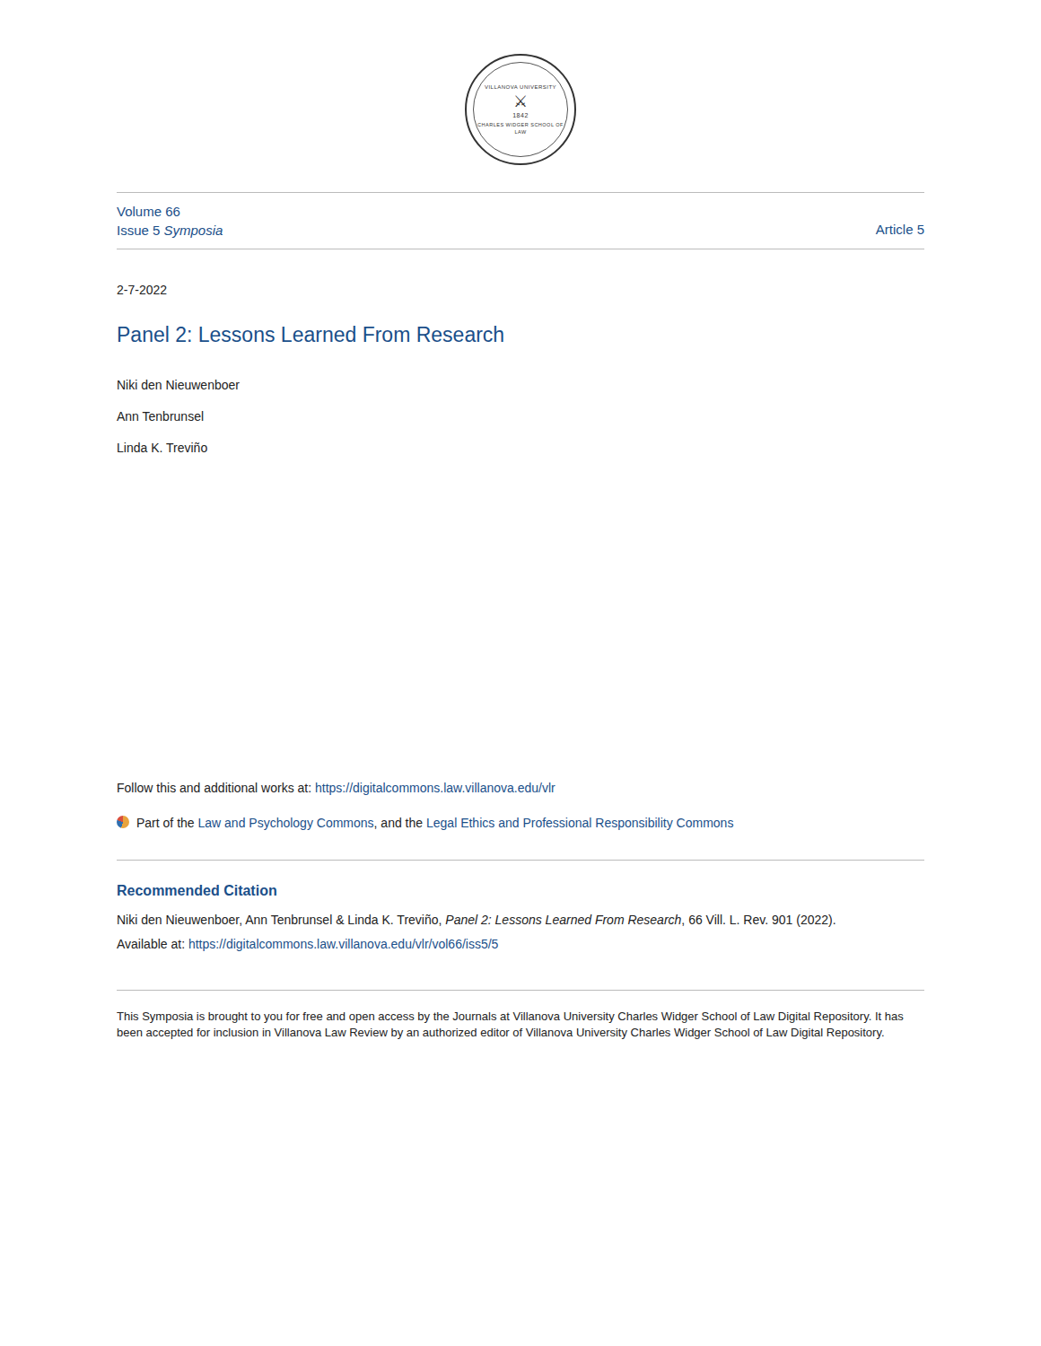Villanova University
⚔
1842
Charles Widger School of Law
Volume 66
Issue 5 Symposia
Article 5
2-7-2022
Panel 2: Lessons Learned From Research
Niki den Nieuwenboer
Ann Tenbrunsel
Linda K. Treviño
Follow this and additional works at: https://digitalcommons.law.villanova.edu/vlr
Part of the Law and Psychology Commons, and the Legal Ethics and Professional Responsibility Commons
Recommended Citation
Niki den Nieuwenboer, Ann Tenbrunsel & Linda K. Treviño, Panel 2: Lessons Learned From Research, 66 Vill. L. Rev. 901 (2022).
Available at: https://digitalcommons.law.villanova.edu/vlr/vol66/iss5/5
This Symposia is brought to you for free and open access by the Journals at Villanova University Charles Widger School of Law Digital Repository. It has been accepted for inclusion in Villanova Law Review by an authorized editor of Villanova University Charles Widger School of Law Digital Repository.